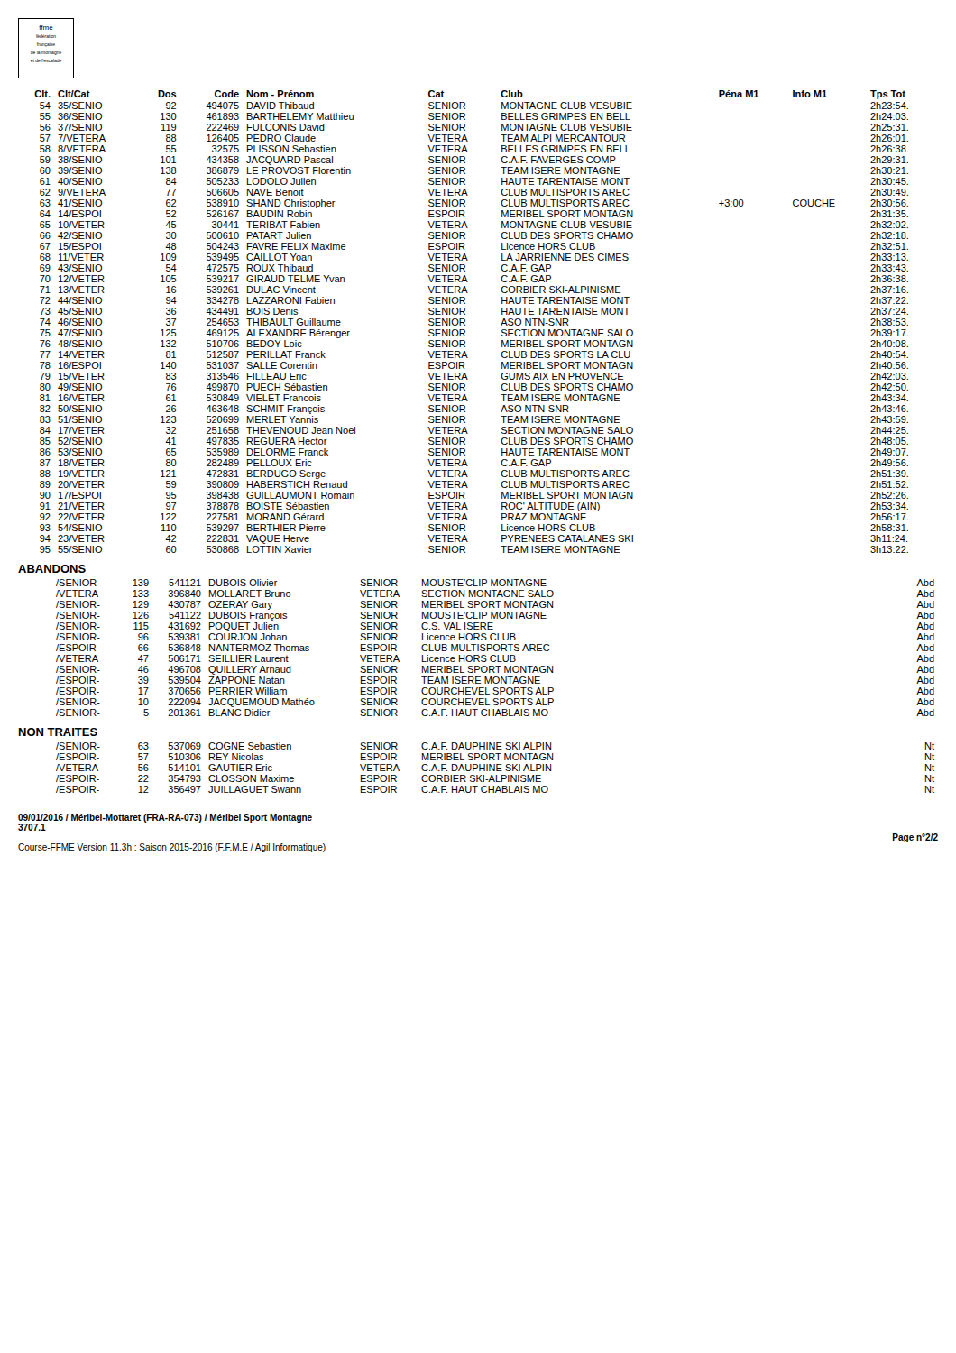ffme
fédération
française
de la montagne
et de l'escalade
| Clt. | Clt/Cat | Dos | Code | Nom - Prénom | Cat | Club | Péna M1 | Info M1 | Tps Tot |
| --- | --- | --- | --- | --- | --- | --- | --- | --- | --- |
| 54 | 35/SENIO | 92 | 494075 | DAVID Thibaud | SENIOR | MONTAGNE CLUB VESUBIE | | | 2h23:54. |
| 55 | 36/SENIO | 130 | 461893 | BARTHELEMY Matthieu | SENIOR | BELLES GRIMPES EN BELL | | | 2h24:03. |
| 56 | 37/SENIO | 119 | 222469 | FULCONIS David | SENIOR | MONTAGNE CLUB VESUBIE | | | 2h25:31. |
| 57 | 7/VETERA | 88 | 126405 | PEDRO Claude | VETERA | TEAM ALPI MERCANTOUR | | | 2h26:01. |
| 58 | 8/VETERA | 55 | 32575 | PLISSON Sebastien | VETERA | BELLES GRIMPES EN BELL | | | 2h26:38. |
| 59 | 38/SENIO | 101 | 434358 | JACQUARD Pascal | SENIOR | C.A.F. FAVERGES COMP | | | 2h29:31. |
| 60 | 39/SENIO | 138 | 386879 | LE PROVOST Florentin | SENIOR | TEAM ISERE MONTAGNE | | | 2h30:21. |
| 61 | 40/SENIO | 84 | 505233 | LODOLO Julien | SENIOR | HAUTE TARENTAISE MONT | | | 2h30:45. |
| 62 | 9/VETERA | 77 | 506605 | NAVE Benoit | VETERA | CLUB MULTISPORTS AREC | | | 2h30:49. |
| 63 | 41/SENIO | 62 | 538910 | SHAND Christopher | SENIOR | CLUB MULTISPORTS AREC | +3:00 | COUCHE | 2h30:56. |
| 64 | 14/ESPOI | 52 | 526167 | BAUDIN Robin | ESPOIR | MERIBEL SPORT MONTAGN | | | 2h31:35. |
| 65 | 10/VETER | 45 | 30441 | TERIBAT Fabien | VETERA | MONTAGNE CLUB VESUBIE | | | 2h32:02. |
| 66 | 42/SENIO | 30 | 500610 | PATART Julien | SENIOR | CLUB DES SPORTS CHAMO | | | 2h32:18. |
| 67 | 15/ESPOI | 48 | 504243 | FAVRE FELIX Maxime | ESPOIR | Licence HORS CLUB | | | 2h32:51. |
| 68 | 11/VETER | 109 | 539495 | CAILLOT Yoan | VETERA | LA JARRIENNE DES CIMES | | | 2h33:13. |
| 69 | 43/SENIO | 54 | 472575 | ROUX Thibaud | SENIOR | C.A.F. GAP | | | 2h33:43. |
| 70 | 12/VETER | 105 | 539217 | GIRAUD TELME Yvan | VETERA | C.A.F. GAP | | | 2h36:38. |
| 71 | 13/VETER | 16 | 539261 | DULAC Vincent | VETERA | CORBIER SKI-ALPINISME | | | 2h37:16. |
| 72 | 44/SENIO | 94 | 334278 | LAZZARONI Fabien | SENIOR | HAUTE TARENTAISE MONT | | | 2h37:22. |
| 73 | 45/SENIO | 36 | 434491 | BOIS Denis | SENIOR | HAUTE TARENTAISE MONT | | | 2h37:24. |
| 74 | 46/SENIO | 37 | 254653 | THIBAULT Guillaume | SENIOR | ASO NTN-SNR | | | 2h38:53. |
| 75 | 47/SENIO | 125 | 469125 | ALEXANDRE Bérenger | SENIOR | SECTION MONTAGNE SALO | | | 2h39:17. |
| 76 | 48/SENIO | 132 | 510706 | BEDOY Loic | SENIOR | MERIBEL SPORT MONTAGN | | | 2h40:08. |
| 77 | 14/VETER | 81 | 512587 | PERILLAT Franck | VETERA | CLUB DES SPORTS LA CLU | | | 2h40:54. |
| 78 | 16/ESPOI | 140 | 531037 | SALLE Corentin | ESPOIR | MERIBEL SPORT MONTAGN | | | 2h40:56. |
| 79 | 15/VETER | 83 | 313546 | FILLEAU Eric | VETERA | GUMS AIX EN PROVENCE | | | 2h42:03. |
| 80 | 49/SENIO | 76 | 499870 | PUECH Sébastien | SENIOR | CLUB DES SPORTS CHAMO | | | 2h42:50. |
| 81 | 16/VETER | 61 | 530849 | VIELET Francois | VETERA | TEAM ISERE MONTAGNE | | | 2h43:34. |
| 82 | 50/SENIO | 26 | 463648 | SCHMIT François | SENIOR | ASO NTN-SNR | | | 2h43:46. |
| 83 | 51/SENIO | 123 | 520699 | MERLET Yannis | SENIOR | TEAM ISERE MONTAGNE | | | 2h43:59. |
| 84 | 17/VETER | 32 | 251658 | THEVENOUD Jean Noel | VETERA | SECTION MONTAGNE SALO | | | 2h44:25. |
| 85 | 52/SENIO | 41 | 497835 | REGUERA Hector | SENIOR | CLUB DES SPORTS CHAMO | | | 2h48:05. |
| 86 | 53/SENIO | 65 | 535989 | DELORME Franck | SENIOR | HAUTE TARENTAISE MONT | | | 2h49:07. |
| 87 | 18/VETER | 80 | 282489 | PELLOUX Eric | VETERA | C.A.F. GAP | | | 2h49:56. |
| 88 | 19/VETER | 121 | 472831 | BERDUGO Serge | VETERA | CLUB MULTISPORTS AREC | | | 2h51:39. |
| 89 | 20/VETER | 59 | 390809 | HABERSTICH Renaud | VETERA | CLUB MULTISPORTS AREC | | | 2h51:52. |
| 90 | 17/ESPOI | 95 | 398438 | GUILLAUMONT Romain | ESPOIR | MERIBEL SPORT MONTAGN | | | 2h52:26. |
| 91 | 21/VETER | 97 | 378878 | BOISTE Sébastien | VETERA | ROC' ALTITUDE (AIN) | | | 2h53:34. |
| 92 | 22/VETER | 122 | 227581 | MORAND Gérard | VETERA | PRAZ MONTAGNE | | | 2h56:17. |
| 93 | 54/SENIO | 110 | 539297 | BERTHIER Pierre | SENIOR | Licence HORS CLUB | | | 2h58:31. |
| 94 | 23/VETER | 42 | 222831 | VAQUE Herve | VETERA | PYRENEES CATALANES SKI | | | 3h11:24. |
| 95 | 55/SENIO | 60 | 530868 | LOTTIN Xavier | SENIOR | TEAM ISERE MONTAGNE | | | 3h13:22. |
ABANDONS
| | /SENIOR- | 139 | 541121 | DUBOIS Olivier | SENIOR | MOUSTE'CLIP MONTAGNE | | | Abd |
| | /VETERA | 133 | 396840 | MOLLARET Bruno | VETERA | SECTION MONTAGNE SALO | | | Abd |
| | /SENIOR- | 129 | 430787 | OZERAY Gary | SENIOR | MERIBEL SPORT MONTAGN | | | Abd |
| | /SENIOR- | 126 | 541122 | DUBOIS François | SENIOR | MOUSTE'CLIP MONTAGNE | | | Abd |
| | /SENIOR- | 115 | 431692 | POQUET Julien | SENIOR | C.S. VAL ISERE | | | Abd |
| | /SENIOR- | 96 | 539381 | COURJON Johan | SENIOR | Licence HORS CLUB | | | Abd |
| | /ESPOIR- | 66 | 536848 | NANTERMOZ Thomas | ESPOIR | CLUB MULTISPORTS AREC | | | Abd |
| | /VETERA | 47 | 506171 | SEILLIER Laurent | VETERA | Licence HORS CLUB | | | Abd |
| | /SENIOR- | 46 | 496708 | QUILLERY Arnaud | SENIOR | MERIBEL SPORT MONTAGN | | | Abd |
| | /ESPOIR- | 39 | 539504 | ZAPPONE Natan | ESPOIR | TEAM ISERE MONTAGNE | | | Abd |
| | /ESPOIR- | 17 | 370656 | PERRIER William | ESPOIR | COURCHEVEL SPORTS ALP | | | Abd |
| | /SENIOR- | 10 | 222094 | JACQUEMOUD Mathéo | SENIOR | COURCHEVEL SPORTS ALP | | | Abd |
| | /SENIOR- | 5 | 201361 | BLANC Didier | SENIOR | C.A.F. HAUT CHABLAIS MO | | | Abd |
NON TRAITES
| | /SENIOR- | 63 | 537069 | COGNE Sebastien | SENIOR | C.A.F. DAUPHINE SKI ALPIN | | | Nt |
| | /ESPOIR- | 57 | 510306 | REY Nicolas | ESPOIR | MERIBEL SPORT MONTAGN | | | Nt |
| | /VETERA | 56 | 514101 | GAUTIER Eric | VETERA | C.A.F. DAUPHINE SKI ALPIN | | | Nt |
| | /ESPOIR- | 22 | 354793 | CLOSSON Maxime | ESPOIR | CORBIER SKI-ALPINISME | | | Nt |
| | /ESPOIR- | 12 | 356497 | JUILLAGUET Swann | ESPOIR | C.A.F. HAUT CHABLAIS MO | | | Nt |
09/01/2016 / Méribel-Mottaret (FRA-RA-073) / Méribel Sport Montagne
3707.1
Page n°2/2
Course-FFME Version 11.3h : Saison 2015-2016 (F.F.M.E / Agil Informatique)